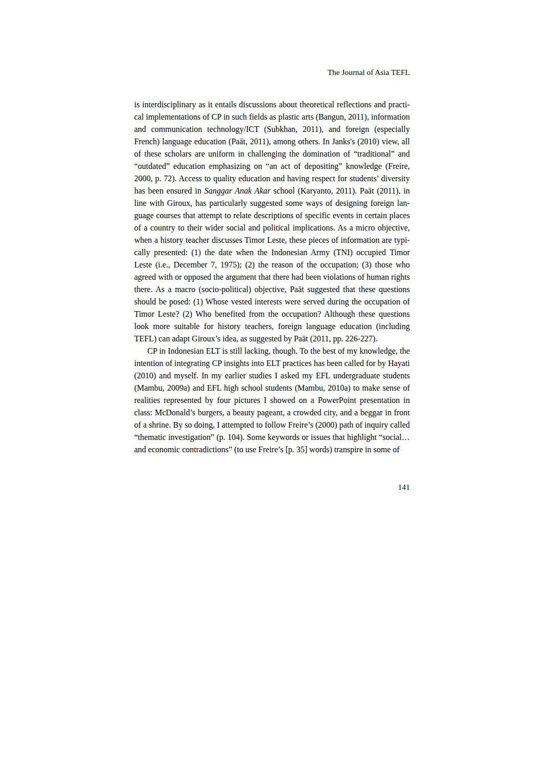The Journal of Asia TEFL
is interdisciplinary as it entails discussions about theoretical reflections and practical implementations of CP in such fields as plastic arts (Bangun, 2011), information and communication technology/ICT (Subkhan, 2011), and foreign (especially French) language education (Paät, 2011), among others. In Janks's (2010) view, all of these scholars are uniform in challenging the domination of “traditional” and “outdated” education emphasizing on “an act of depositing” knowledge (Freire, 2000, p. 72). Access to quality education and having respect for students’ diversity has been ensured in Sanggar Anak Akar school (Karyanto, 2011). Paät (2011), in line with Giroux, has particularly suggested some ways of designing foreign language courses that attempt to relate descriptions of specific events in certain places of a country to their wider social and political implications. As a micro objective, when a history teacher discusses Timor Leste, these pieces of information are typically presented: (1) the date when the Indonesian Army (TNI) occupied Timor Leste (i.e., December 7, 1975); (2) the reason of the occupation; (3) those who agreed with or opposed the argument that there had been violations of human rights there. As a macro (socio-political) objective, Paät suggested that these questions should be posed: (1) Whose vested interests were served during the occupation of Timor Leste? (2) Who benefited from the occupation? Although these questions look more suitable for history teachers, foreign language education (including TEFL) can adapt Giroux’s idea, as suggested by Paät (2011, pp. 226-227).
CP in Indonesian ELT is still lacking, though. To the best of my knowledge, the intention of integrating CP insights into ELT practices has been called for by Hayati (2010) and myself. In my earlier studies I asked my EFL undergraduate students (Mambu, 2009a) and EFL high school students (Mambu, 2010a) to make sense of realities represented by four pictures I showed on a PowerPoint presentation in class: McDonald’s burgers, a beauty pageant, a crowded city, and a beggar in front of a shrine. By so doing, I attempted to follow Freire’s (2000) path of inquiry called “thematic investigation” (p. 104). Some keywords or issues that highlight “social… and economic contradictions” (to use Freire’s [p. 35] words) transpire in some of
141